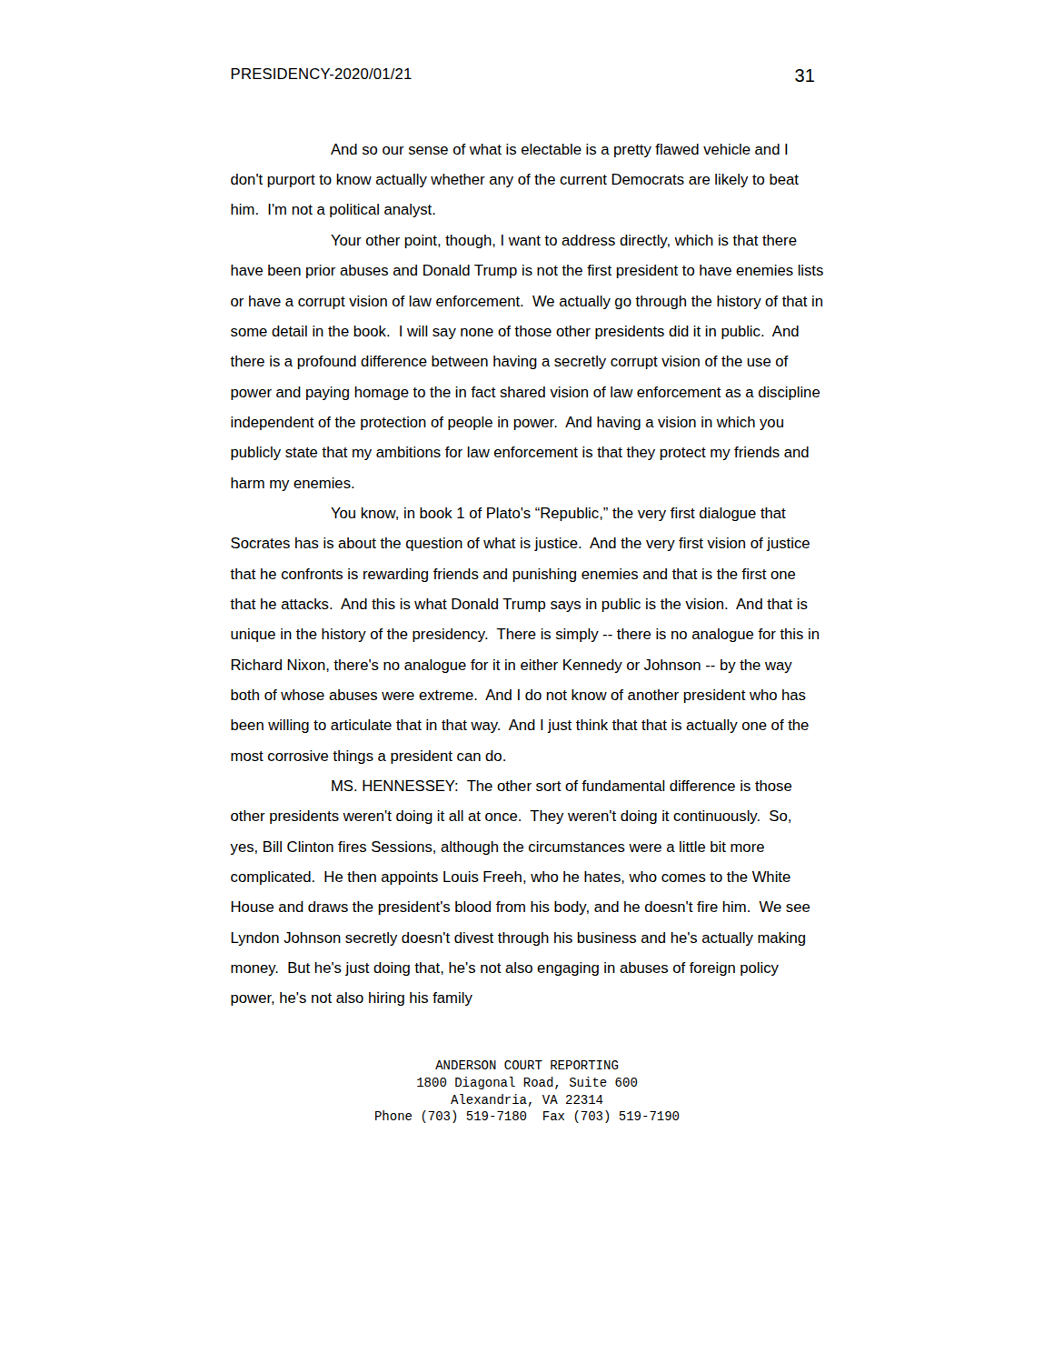PRESIDENCY-2020/01/21
31
And so our sense of what is electable is a pretty flawed vehicle and I don't purport to know actually whether any of the current Democrats are likely to beat him. I'm not a political analyst.
Your other point, though, I want to address directly, which is that there have been prior abuses and Donald Trump is not the first president to have enemies lists or have a corrupt vision of law enforcement. We actually go through the history of that in some detail in the book. I will say none of those other presidents did it in public. And there is a profound difference between having a secretly corrupt vision of the use of power and paying homage to the in fact shared vision of law enforcement as a discipline independent of the protection of people in power. And having a vision in which you publicly state that my ambitions for law enforcement is that they protect my friends and harm my enemies.
You know, in book 1 of Plato's “Republic,” the very first dialogue that Socrates has is about the question of what is justice. And the very first vision of justice that he confronts is rewarding friends and punishing enemies and that is the first one that he attacks. And this is what Donald Trump says in public is the vision. And that is unique in the history of the presidency. There is simply -- there is no analogue for this in Richard Nixon, there's no analogue for it in either Kennedy or Johnson -- by the way both of whose abuses were extreme. And I do not know of another president who has been willing to articulate that in that way. And I just think that that is actually one of the most corrosive things a president can do.
MS. HENNESSEY: The other sort of fundamental difference is those other presidents weren't doing it all at once. They weren't doing it continuously. So, yes, Bill Clinton fires Sessions, although the circumstances were a little bit more complicated. He then appoints Louis Freeh, who he hates, who comes to the White House and draws the president's blood from his body, and he doesn't fire him. We see Lyndon Johnson secretly doesn't divest through his business and he's actually making money. But he's just doing that, he's not also engaging in abuses of foreign policy power, he's not also hiring his family
ANDERSON COURT REPORTING
1800 Diagonal Road, Suite 600
Alexandria, VA 22314
Phone (703) 519-7180 Fax (703) 519-7190